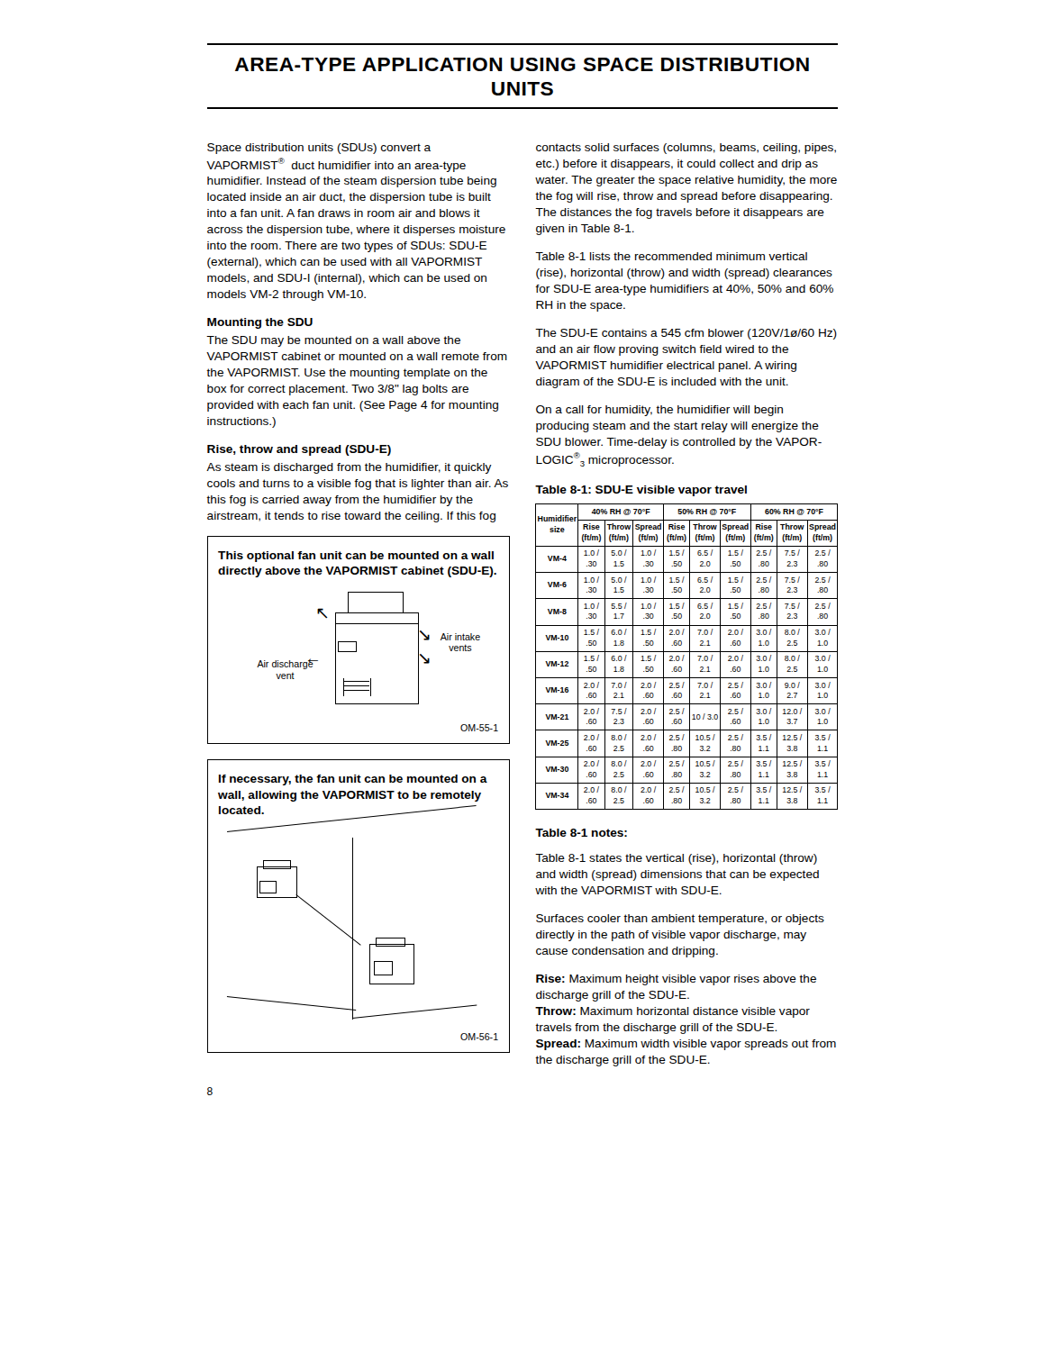AREA-TYPE APPLICATION USING SPACE DISTRIBUTION UNITS
Space distribution units (SDUs) convert a VAPORMIST® duct humidifier into an area-type humidifier. Instead of the steam dispersion tube being located inside an air duct, the dispersion tube is built into a fan unit. A fan draws in room air and blows it across the dispersion tube, where it disperses moisture into the room. There are two types of SDUs: SDU-E (external), which can be used with all VAPORMIST models, and SDU-I (internal), which can be used on models VM-2 through VM-10.
Mounting the SDU
The SDU may be mounted on a wall above the VAPORMIST cabinet or mounted on a wall remote from the VAPORMIST. Use the mounting template on the box for correct placement. Two 3/8" lag bolts are provided with each fan unit. (See Page 4 for mounting instructions.)
Rise, throw and spread (SDU-E)
As steam is discharged from the humidifier, it quickly cools and turns to a visible fog that is lighter than air. As this fog is carried away from the humidifier by the airstream, it tends to rise toward the ceiling. If this fog
This optional fan unit can be mounted on a wall directly above the VAPORMIST cabinet (SDU-E).
←
↖
↘
↘
Air discharge
vent
Air intake
vents
OM-55-1
If necessary, the fan unit can be mounted on a wall, allowing the VAPORMIST to be remotely located.
OM-56-1
contacts solid surfaces (columns, beams, ceiling, pipes, etc.) before it disappears, it could collect and drip as water. The greater the space relative humidity, the more the fog will rise, throw and spread before disappearing. The distances the fog travels before it disappears are given in Table 8-1.
Table 8-1 lists the recommended minimum vertical (rise), horizontal (throw) and width (spread) clearances for SDU-E area-type humidifiers at 40%, 50% and 60% RH in the space.
The SDU-E contains a 545 cfm blower (120V/1ø/60 Hz) and an air flow proving switch field wired to the VAPORMIST humidifier electrical panel. A wiring diagram of the SDU-E is included with the unit.
On a call for humidity, the humidifier will begin producing steam and the start relay will energize the SDU blower. Time-delay is controlled by the VAPOR-LOGIC®3 microprocessor.
Table 8-1: SDU-E visible vapor travel
| Humidifier size | 40% RH @ 70°F | 50% RH @ 70°F | 60% RH @ 70°F |
| --- | --- | --- | --- |
| Rise (ft/m) | Throw (ft/m) | Spread (ft/m) | Rise (ft/m) | Throw (ft/m) | Spread (ft/m) | Rise (ft/m) | Throw (ft/m) | Spread (ft/m) |
| VM-4 | 1.0 / .30 | 5.0 / 1.5 | 1.0 / .30 | 1.5 / .50 | 6.5 / 2.0 | 1.5 / .50 | 2.5 / .80 | 7.5 / 2.3 | 2.5 / .80 |
| VM-6 | 1.0 / .30 | 5.0 / 1.5 | 1.0 / .30 | 1.5 / .50 | 6.5 / 2.0 | 1.5 / .50 | 2.5 / .80 | 7.5 / 2.3 | 2.5 / .80 |
| VM-8 | 1.0 / .30 | 5.5 / 1.7 | 1.0 / .30 | 1.5 / .50 | 6.5 / 2.0 | 1.5 / .50 | 2.5 / .80 | 7.5 / 2.3 | 2.5 / .80 |
| VM-10 | 1.5 / .50 | 6.0 / 1.8 | 1.5 / .50 | 2.0 / .60 | 7.0 / 2.1 | 2.0 / .60 | 3.0 / 1.0 | 8.0 / 2.5 | 3.0 / 1.0 |
| VM-12 | 1.5 / .50 | 6.0 / 1.8 | 1.5 / .50 | 2.0 / .60 | 7.0 / 2.1 | 2.0 / .60 | 3.0 / 1.0 | 8.0 / 2.5 | 3.0 / 1.0 |
| VM-16 | 2.0 / .60 | 7.0 / 2.1 | 2.0 / .60 | 2.5 / .60 | 7.0 / 2.1 | 2.5 / .60 | 3.0 / 1.0 | 9.0 / 2.7 | 3.0 / 1.0 |
| VM-21 | 2.0 / .60 | 7.5 / 2.3 | 2.0 / .60 | 2.5 / .60 | 10 / 3.0 | 2.5 / .60 | 3.0 / 1.0 | 12.0 / 3.7 | 3.0 / 1.0 |
| VM-25 | 2.0 / .60 | 8.0 / 2.5 | 2.0 / .60 | 2.5 / .80 | 10.5 / 3.2 | 2.5 / .80 | 3.5 / 1.1 | 12.5 / 3.8 | 3.5 / 1.1 |
| VM-30 | 2.0 / .60 | 8.0 / 2.5 | 2.0 / .60 | 2.5 / .80 | 10.5 / 3.2 | 2.5 / .80 | 3.5 / 1.1 | 12.5 / 3.8 | 3.5 / 1.1 |
| VM-34 | 2.0 / .60 | 8.0 / 2.5 | 2.0 / .60 | 2.5 / .80 | 10.5 / 3.2 | 2.5 / .80 | 3.5 / 1.1 | 12.5 / 3.8 | 3.5 / 1.1 |
Table 8-1 notes:
Table 8-1 states the vertical (rise), horizontal (throw) and width (spread) dimensions that can be expected with the VAPORMIST with SDU-E.
Surfaces cooler than ambient temperature, or objects directly in the path of visible vapor discharge, may cause condensation and dripping.
Rise: Maximum height visible vapor rises above the discharge grill of the SDU-E.
Throw: Maximum horizontal distance visible vapor travels from the discharge grill of the SDU-E.
Spread: Maximum width visible vapor spreads out from the discharge grill of the SDU-E.
8